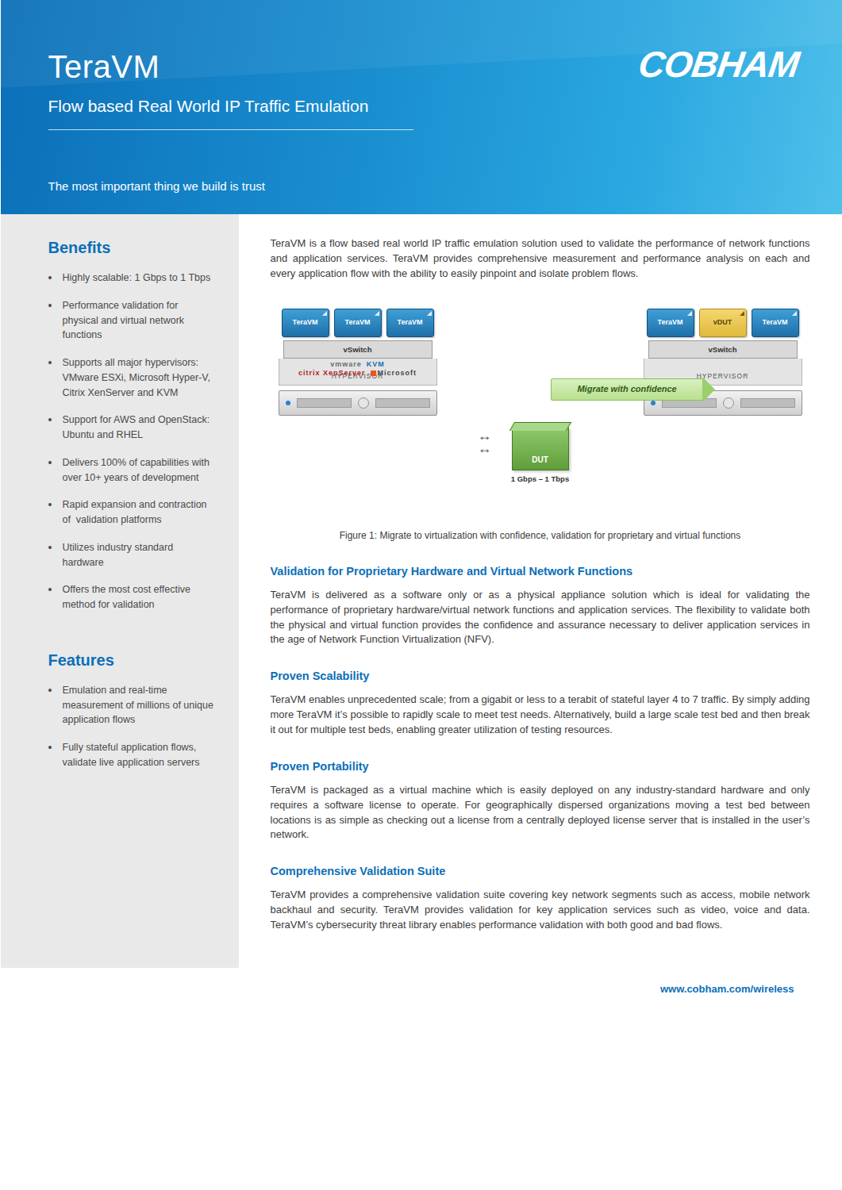COBHAM
TeraVM
Flow based Real World IP Traffic Emulation
The most important thing we build is trust
Benefits
Highly scalable: 1 Gbps to 1 Tbps
Performance validation for physical and virtual network functions
Supports all major hypervisors: VMware ESXi, Microsoft Hyper-V, Citrix XenServer and KVM
Support for AWS and OpenStack: Ubuntu and RHEL
Delivers 100% of capabilities with over 10+ years of development
Rapid expansion and contraction of validation platforms
Utilizes industry standard hardware
Offers the most cost effective method for validation
Features
Emulation and real-time measurement of millions of unique application flows
Fully stateful application flows, validate live application servers
TeraVM is a flow based real world IP traffic emulation solution used to validate the performance of network functions and application services. TeraVM provides comprehensive measurement and performance analysis on each and every application flow with the ability to easily pinpoint and isolate problem flows.
TeraVM
TeraVM
TeraVM
vSwitch
vmware KVM
citrix XenServer Microsoft
HYPERVISOR
TeraVM
vDUT
TeraVM
vSwitch
HYPERVISOR
Migrate with confidence
↔
↔
DUT
1 Gbps – 1 Tbps
Figure 1: Migrate to virtualization with confidence, validation for proprietary and virtual functions
Validation for Proprietary Hardware and Virtual Network Functions
TeraVM is delivered as a software only or as a physical appliance solution which is ideal for validating the performance of proprietary hardware/virtual network functions and application services. The flexibility to validate both the physical and virtual function provides the confidence and assurance necessary to deliver application services in the age of Network Function Virtualization (NFV).
Proven Scalability
TeraVM enables unprecedented scale; from a gigabit or less to a terabit of stateful layer 4 to 7 traffic. By simply adding more TeraVM it’s possible to rapidly scale to meet test needs. Alternatively, build a large scale test bed and then break it out for multiple test beds, enabling greater utilization of testing resources.
Proven Portability
TeraVM is packaged as a virtual machine which is easily deployed on any industry-standard hardware and only requires a software license to operate. For geographically dispersed organizations moving a test bed between locations is as simple as checking out a license from a centrally deployed license server that is installed in the user’s network.
Comprehensive Validation Suite
TeraVM provides a comprehensive validation suite covering key network segments such as access, mobile network backhaul and security. TeraVM provides validation for key application services such as video, voice and data. TeraVM’s cybersecurity threat library enables performance validation with both good and bad flows.
www.cobham.com/wireless